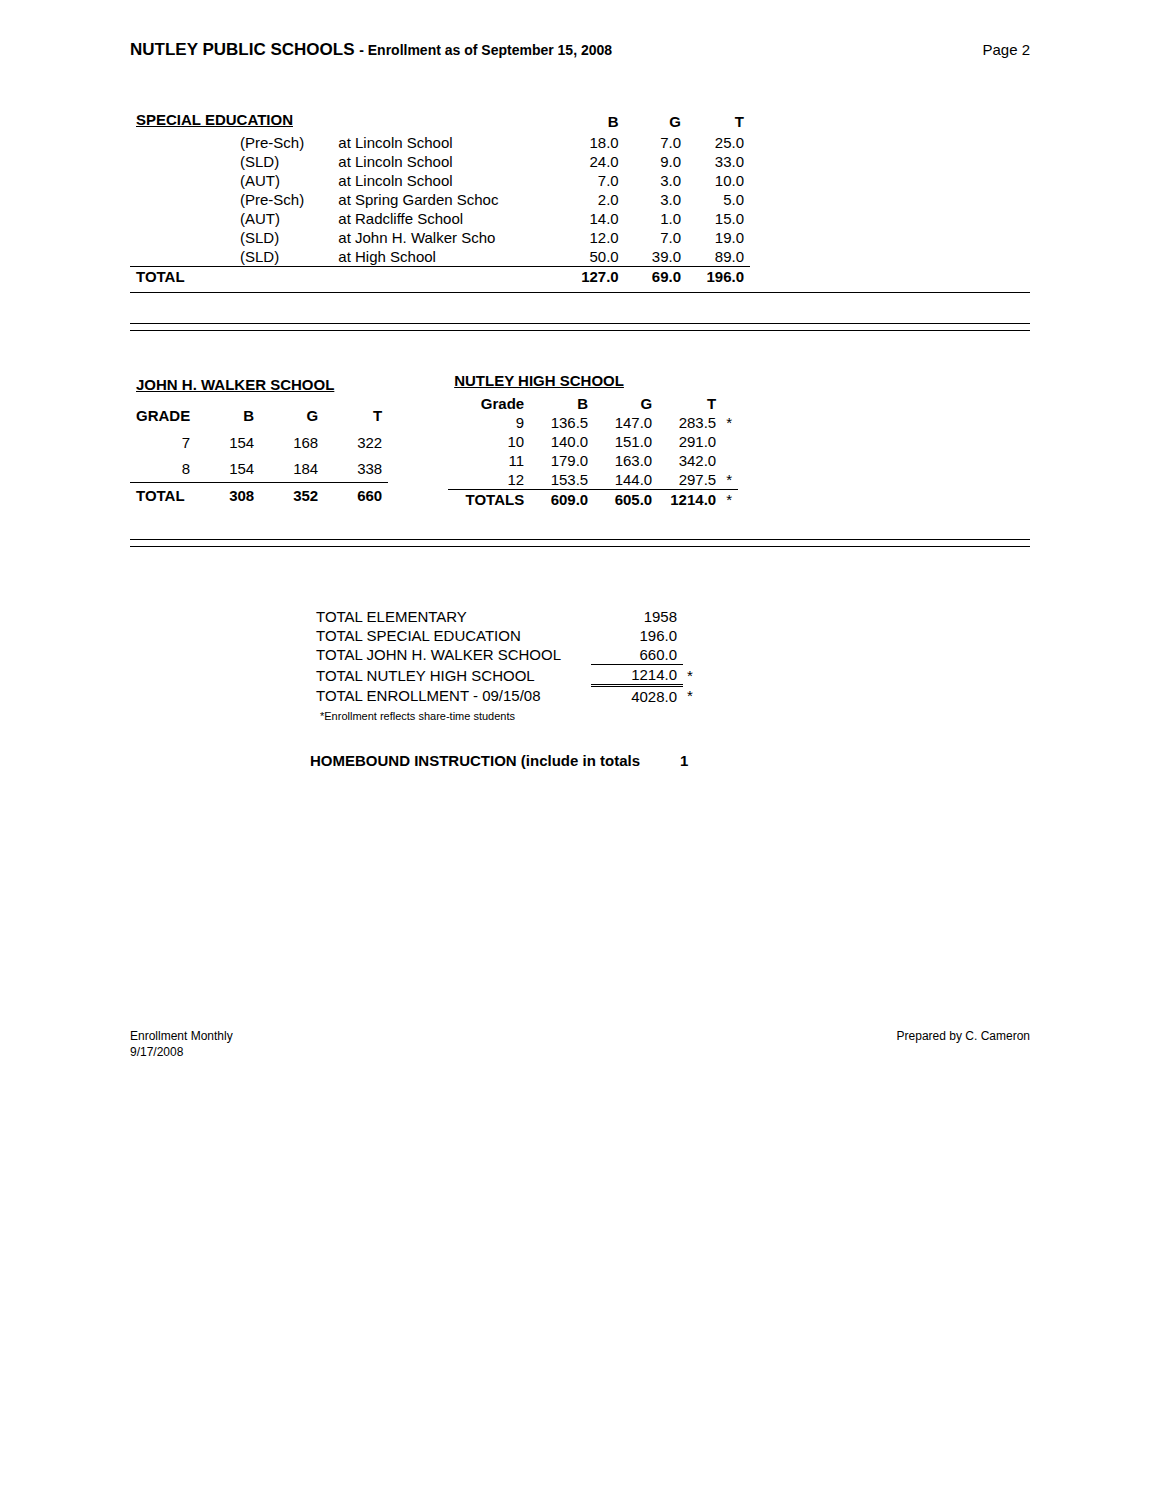NUTLEY PUBLIC SCHOOLS - Enrollment as of September 15, 2008
Page 2
| SPECIAL EDUCATION | | B | G | T |
| (Pre-Sch) | at Lincoln School | 18.0 | 7.0 | 25.0 |
| (SLD) | at Lincoln School | 24.0 | 9.0 | 33.0 |
| (AUT) | at Lincoln School | 7.0 | 3.0 | 10.0 |
| (Pre-Sch) | at Spring Garden Schoc | 2.0 | 3.0 | 5.0 |
| (AUT) | at Radcliffe School | 14.0 | 1.0 | 15.0 |
| (SLD) | at John H. Walker Scho | 12.0 | 7.0 | 19.0 |
| (SLD) | at High School | 50.0 | 39.0 | 89.0 |
| TOTAL | | 127.0 | 69.0 | 196.0 |
| JOHN H. WALKER SCHOOL |
| GRADE | B | G | T |
| 7 | 154 | 168 | 322 |
| 8 | 154 | 184 | 338 |
| TOTAL | 308 | 352 | 660 |
| NUTLEY HIGH SCHOOL |
| Grade | B | G | T | |
| 9 | 136.5 | 147.0 | 283.5 | * |
| 10 | 140.0 | 151.0 | 291.0 | |
| 11 | 179.0 | 163.0 | 342.0 | |
| 12 | 153.5 | 144.0 | 297.5 | * |
| TOTALS | 609.0 | 605.0 | 1214.0 | * |
| TOTAL ELEMENTARY | 1958 | |
| TOTAL SPECIAL EDUCATION | 196.0 | |
| TOTAL JOHN H. WALKER SCHOOL | 660.0 | |
| TOTAL NUTLEY HIGH SCHOOL | 1214.0 | * |
| TOTAL ENROLLMENT - 09/15/08 | 4028.0 | * |
*Enrollment reflects share-time students
HOMEBOUND INSTRUCTION (include in totals1
Enrollment Monthly
9/17/2008
Prepared by C. Cameron